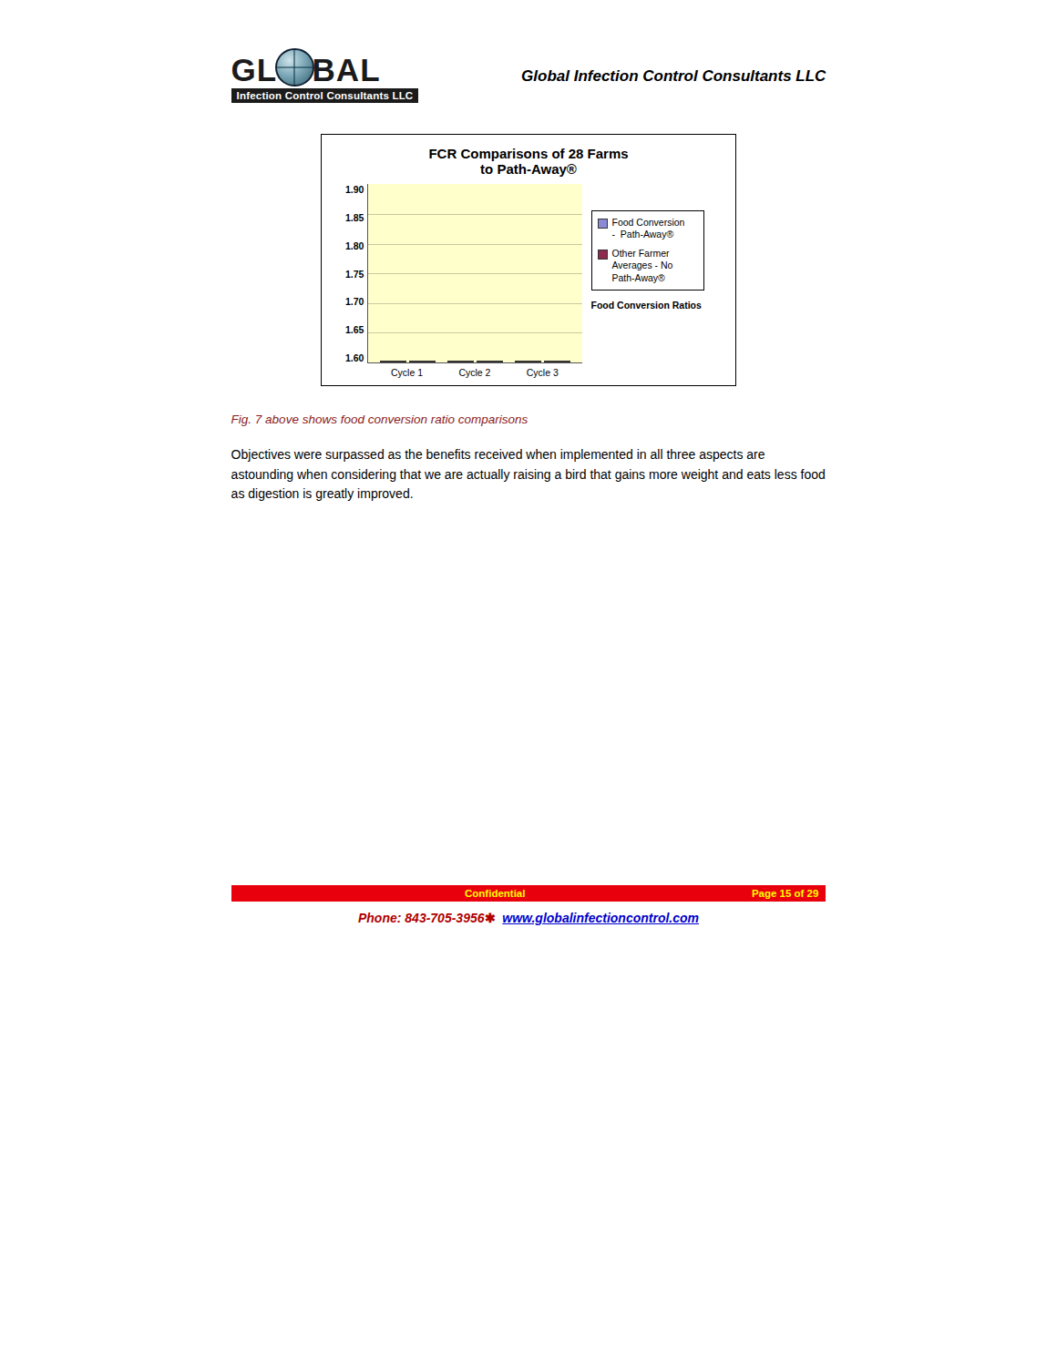GL BAL
Infection Control Consultants LLC
Global Infection Control Consultants LLC
FCR Comparisons of 28 Farms
to Path-Away®
1.90
1.85
1.80
1.75
1.70
1.65
1.60
Food Conversion
- Path-Away®
Other Farmer
Averages - No
Path-Away®
Food Conversion Ratios
Cycle 1 Cycle 2 Cycle 3
Fig. 7 above shows food conversion ratio comparisons
Objectives were surpassed as the benefits received when implemented in all three aspects are astounding when considering that we are actually raising a bird that gains more weight and eats less food as digestion is greatly improved.
Confidential Page 15 of 29
Phone: 843-705-3956✱ www.globalinfectioncontrol.com